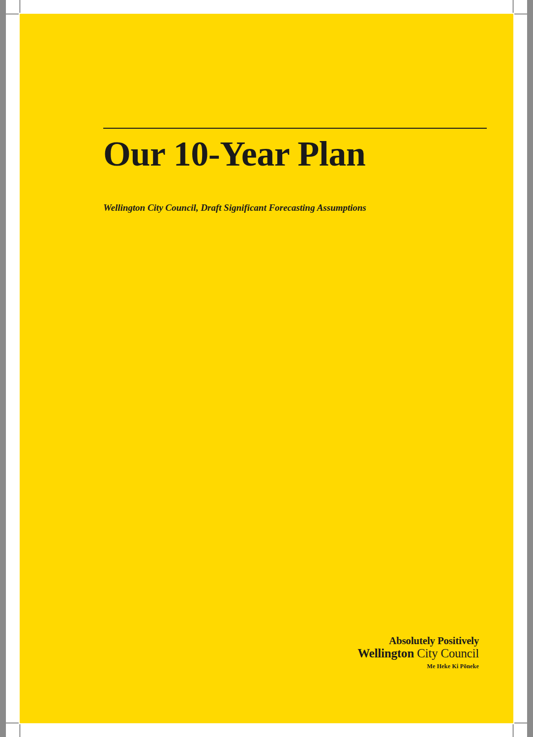Our 10-Year Plan
Wellington City Council, Draft Significant Forecasting Assumptions
Absolutely Positively
Wellington City Council
Me Heke Ki Pōneke